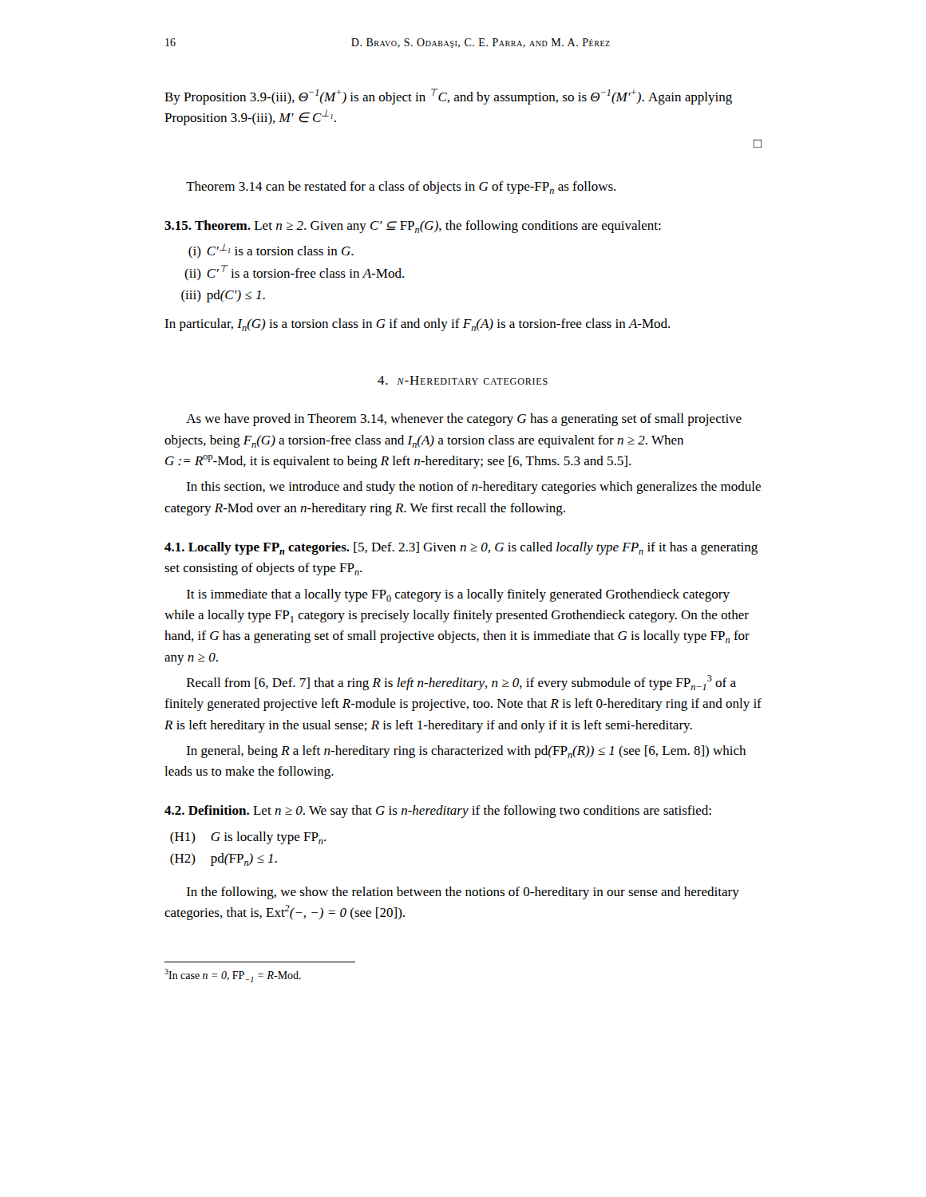16 D. Bravo, S. Odabaşi, C. E. Parra, and M. A. Pérez
By Proposition 3.9-(iii), Θ−1(M+) is an object in ⊤C, and by assumption, so is Θ−1(M′+). Again applying Proposition 3.9-(iii), M′ ∈ C⊥1.
□
Theorem 3.14 can be restated for a class of objects in G of type-FPn as follows.
3.15. Theorem. Let n ≥ 2. Given any C′ ⊆ FPn(G), the following conditions are equivalent:
(i) C′⊥1 is a torsion class in G.
(ii) C′⊤ is a torsion-free class in A-Mod.
(iii) pd(C′) ≤ 1.
In particular, In(G) is a torsion class in G if and only if Fn(A) is a torsion-free class in A-Mod.
4. n-Hereditary categories
As we have proved in Theorem 3.14, whenever the category G has a generating set of small projective objects, being Fn(G) a torsion-free class and In(A) a torsion class are equivalent for n ≥ 2. When G := Rop-Mod, it is equivalent to being R left n-hereditary; see [6, Thms. 5.3 and 5.5].
In this section, we introduce and study the notion of n-hereditary categories which generalizes the module category R-Mod over an n-hereditary ring R. We first recall the following.
4.1. Locally type FPn categories. [5, Def. 2.3] Given n ≥ 0, G is called locally type FPn if it has a generating set consisting of objects of type FPn.
It is immediate that a locally type FP0 category is a locally finitely generated Grothendieck category while a locally type FP1 category is precisely locally finitely presented Grothendieck category. On the other hand, if G has a generating set of small projective objects, then it is immediate that G is locally type FPn for any n ≥ 0.
Recall from [6, Def. 7] that a ring R is left n-hereditary, n ≥ 0, if every submodule of type FPn−13 of a finitely generated projective left R-module is projective, too. Note that R is left 0-hereditary ring if and only if R is left hereditary in the usual sense; R is left 1-hereditary if and only if it is left semi-hereditary.
In general, being R a left n-hereditary ring is characterized with pd(FPn(R)) ≤ 1 (see [6, Lem. 8]) which leads us to make the following.
4.2. Definition. Let n ≥ 0. We say that G is n-hereditary if the following two conditions are satisfied:
(H1) G is locally type FPn.
(H2) pd(FPn) ≤ 1.
In the following, we show the relation between the notions of 0-hereditary in our sense and hereditary categories, that is, Ext2(−, −) = 0 (see [20]).
3In case n = 0, FP−1 = R-Mod.